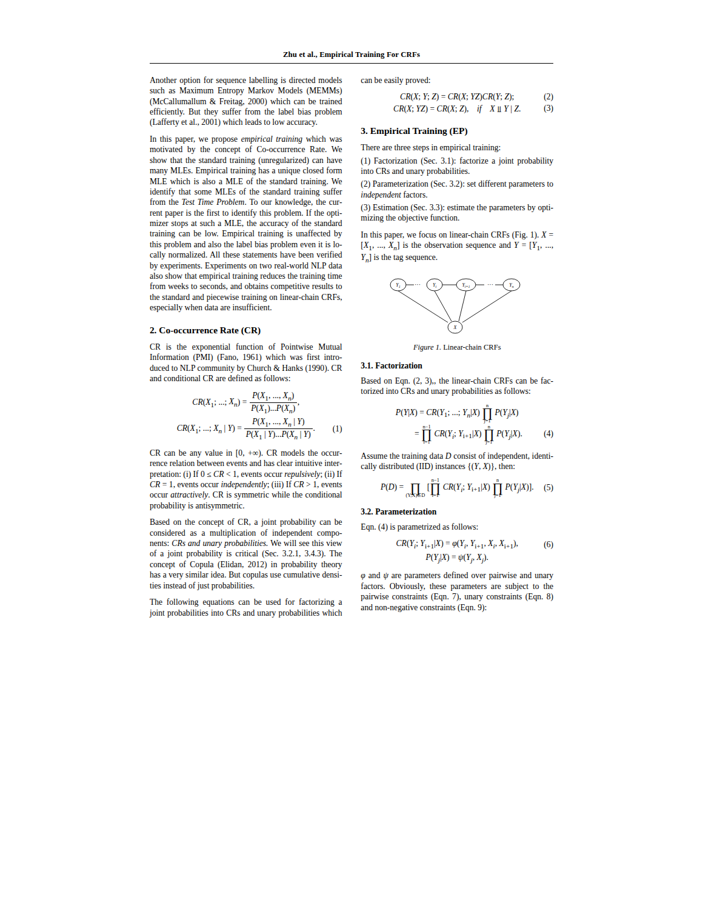Zhu et al., Empirical Training For CRFs
Another option for sequence labelling is directed models such as Maximum Entropy Markov Models (MEMMs) (McCallumallum & Freitag, 2000) which can be trained efficiently. But they suffer from the label bias problem (Lafferty et al., 2001) which leads to low accuracy.
In this paper, we propose empirical training which was motivated by the concept of Co-occurrence Rate. We show that the standard training (unregularized) can have many MLEs. Empirical training has a unique closed form MLE which is also a MLE of the standard training. We identify that some MLEs of the standard training suffer from the Test Time Problem. To our knowledge, the current paper is the first to identify this problem. If the optimizer stops at such a MLE, the accuracy of the standard training can be low. Empirical training is unaffected by this problem and also the label bias problem even it is locally normalized. All these statements have been verified by experiments. Experiments on two real-world NLP data also show that empirical training reduces the training time from weeks to seconds, and obtains competitive results to the standard and piecewise training on linear-chain CRFs, especially when data are insufficient.
2. Co-occurrence Rate (CR)
CR is the exponential function of Pointwise Mutual Information (PMI) (Fano, 1961) which was first introduced to NLP community by Church & Hanks (1990). CR and conditional CR are defined as follows:
CR(X1; ...; Xn) = P(X1, ..., Xn) P(X1)...P(Xn), CR(X1; ...; Xn | Y) = P(X1, ..., Xn | Y) P(X1 | Y)...P(Xn | Y). (1)
CR can be any value in [0, +∞). CR models the occurrence relation between events and has clear intuitive interpretation: (i) If 0 ≤ CR < 1, events occur repulsively; (ii) If CR = 1, events occur independently; (iii) If CR > 1, events occur attractively. CR is symmetric while the conditional probability is antisymmetric.
Based on the concept of CR, a joint probability can be considered as a multiplication of independent components: CRs and unary probabilities. We will see this view of a joint probability is critical (Sec. 3.2.1, 3.4.3). The concept of Copula (Elidan, 2012) in probability theory has a very similar idea. But copulas use cumulative densities instead of just probabilities.
The following equations can be used for factorizing a joint probabilities into CRs and unary probabilities which can be easily proved:
CR(X; Y; Z) = CR(X; YZ)CR(Y; Z); (2) CR(X; YZ) = CR(X; Z), if X ⫫ Y | Z. (3)
3. Empirical Training (EP)
There are three steps in empirical training:
(1) Factorization (Sec. 3.1): factorize a joint probability into CRs and unary probabilities.
(2) Parameterization (Sec. 3.2): set different parameters to independent factors.
(3) Estimation (Sec. 3.3): estimate the parameters by optimizing the objective function.
In this paper, we focus on linear-chain CRFs (Fig. 1). X = [X1, ..., Xn] is the observation sequence and Y = [Y1, ..., Yn] is the tag sequence.
Y1 Yi Yi+1 Yn X ··· ···
Figure 1. Linear-chain CRFs
3.1. Factorization
Based on Eqn. (2, 3),, the linear-chain CRFs can be factorized into CRs and unary probabilities as follows:
P(Y|X) = CR(Y1; ...; Yn|X) n∏j=1 P(Yj|X) = n−1∏i=1 CR(Yi; Yi+1|X) n∏j=1 P(Yj|X). (4)
Assume the training data D consist of independent, identically distributed (IID) instances {(Y, X)}, then:
P(D) = ∏(Y,X)∈D [n−1∏i=1 CR(Yi; Yi+1|X) n∏j=1 P(Yj|X)]. (5)
3.2. Parameterization
Eqn. (4) is parametrized as follows:
CR(Yi; Yi+1|X) = φ(Yi, Yi+1, Xi, Xi+1), (6) P(Yj|X) = ψ(Yj, Xj).
φ and ψ are parameters defined over pairwise and unary factors. Obviously, these parameters are subject to the pairwise constraints (Eqn. 7), unary constraints (Eqn. 8) and non-negative constraints (Eqn. 9):